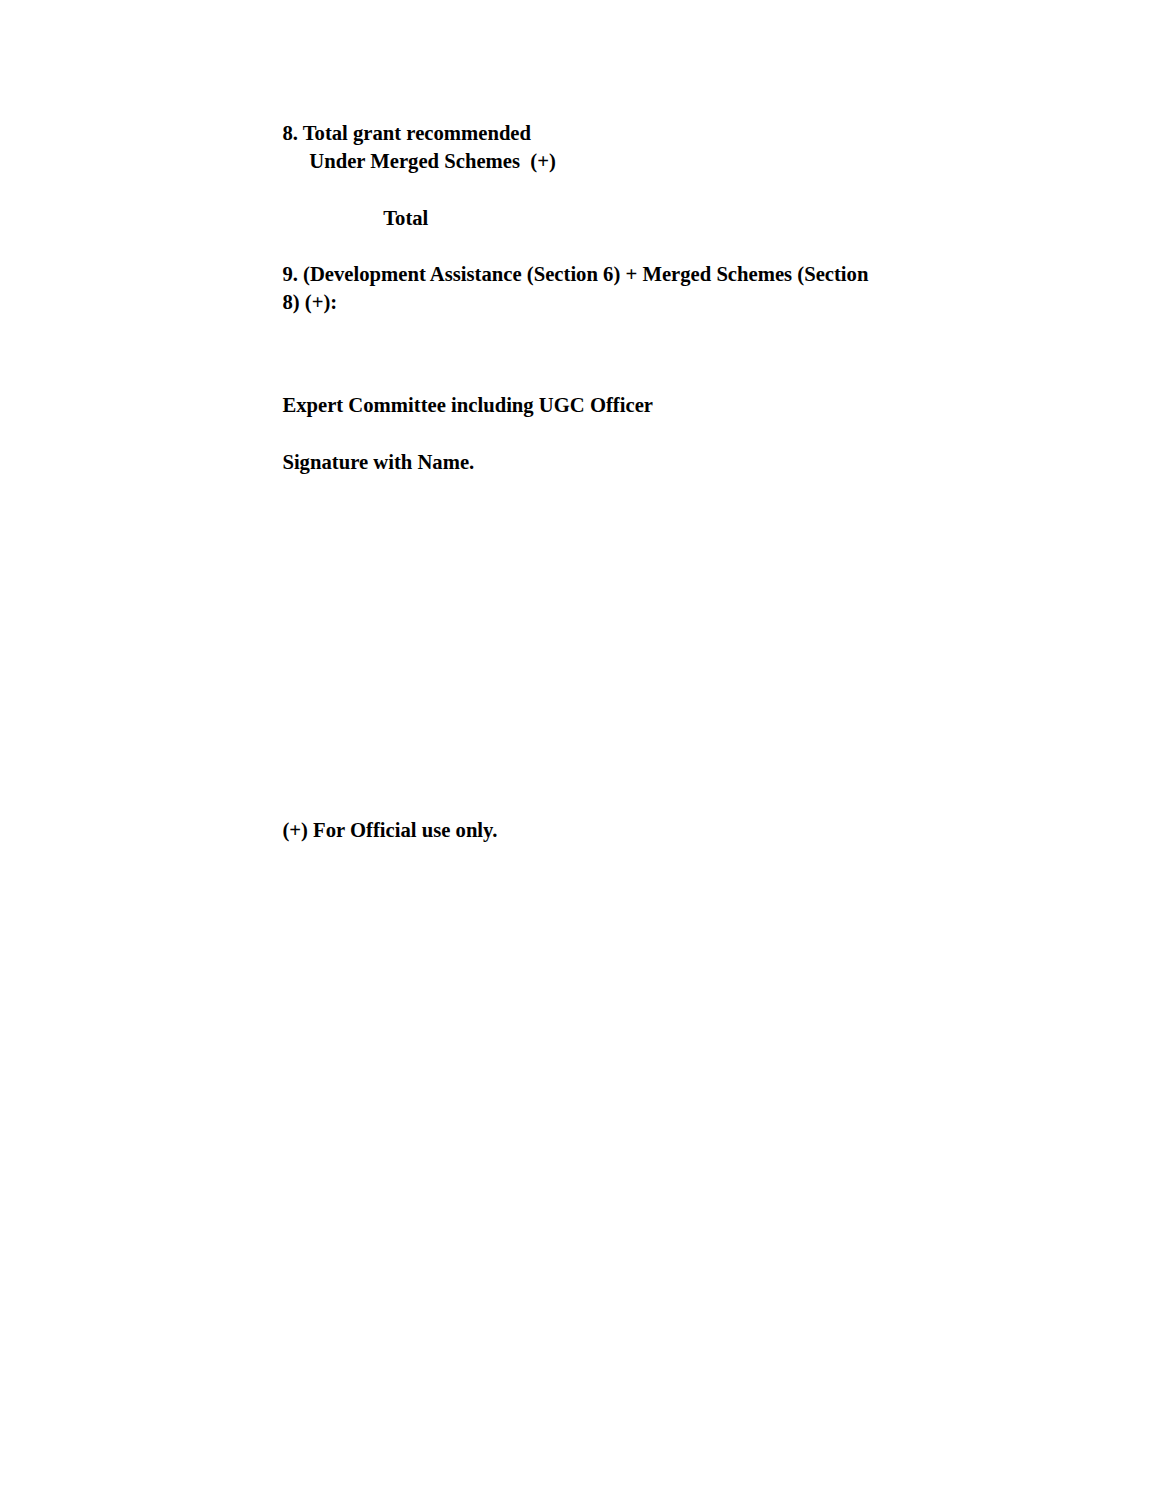8. Total grant recommended
Under Merged Schemes (+)
Total
9. (Development Assistance (Section 6) + Merged Schemes (Section 8) (+):
Expert Committee including UGC Officer
Signature with Name.
(+) For Official use only.